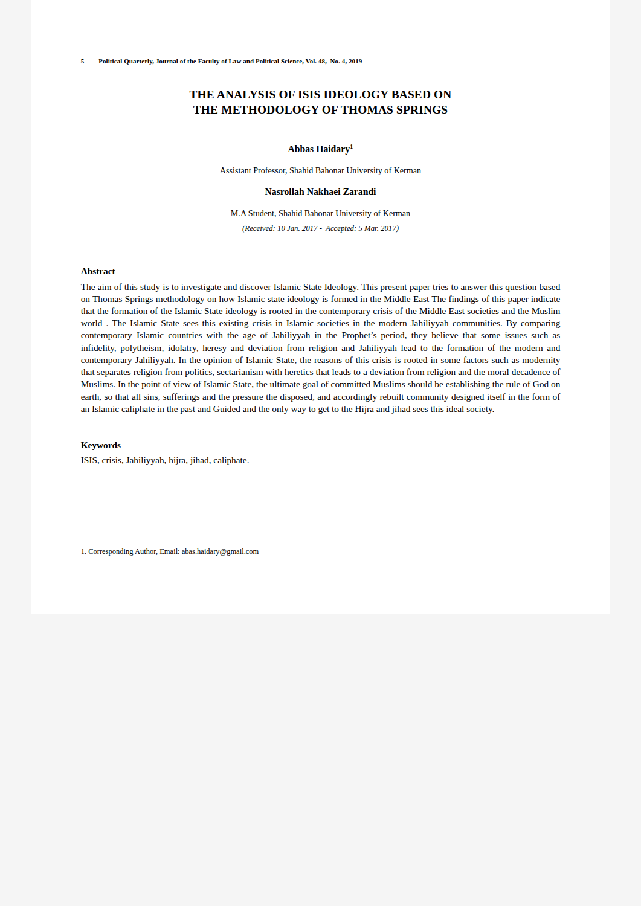5 Political Quarterly, Journal of the Faculty of Law and Political Science, Vol. 48, No. 4, 2019
The Analysis of ISIS Ideology Based on
the Methodology of Thomas Springs
Abbas Haidary1
Assistant Professor, Shahid Bahonar University of Kerman
Nasrollah Nakhaei Zarandi
M.A Student, Shahid Bahonar University of Kerman
(Received: 10 Jan. 2017 - Accepted: 5 Mar. 2017)
Abstract
The aim of this study is to investigate and discover Islamic State Ideology. This present paper tries to answer this question based on Thomas Springs methodology on how Islamic state ideology is formed in the Middle East The findings of this paper indicate that the formation of the Islamic State ideology is rooted in the contemporary crisis of the Middle East societies and the Muslim world . The Islamic State sees this existing crisis in Islamic societies in the modern Jahiliyyah communities. By comparing contemporary Islamic countries with the age of Jahiliyyah in the Prophet’s period, they believe that some issues such as infidelity, polytheism, idolatry, heresy and deviation from religion and Jahiliyyah lead to the formation of the modern and contemporary Jahiliyyah. In the opinion of Islamic State, the reasons of this crisis is rooted in some factors such as modernity that separates religion from politics, sectarianism with heretics that leads to a deviation from religion and the moral decadence of Muslims. In the point of view of Islamic State, the ultimate goal of committed Muslims should be establishing the rule of God on earth, so that all sins, sufferings and the pressure the disposed, and accordingly rebuilt community designed itself in the form of an Islamic caliphate in the past and Guided and the only way to get to the Hijra and jihad sees this ideal society.
Keywords
ISIS, crisis, Jahiliyyah, hijra, jihad, caliphate.
1. Corresponding Author, Email: abas.haidary@gmail.com